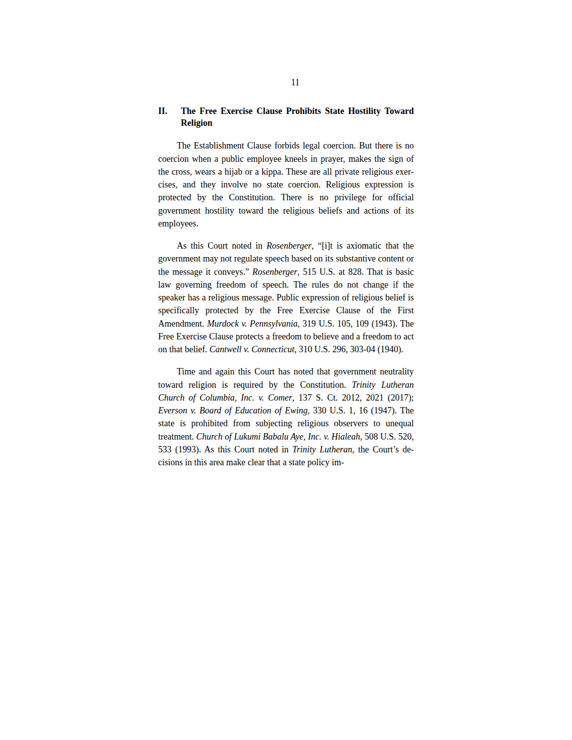11
II. The Free Exercise Clause Prohibits State Hostility Toward Religion
The Establishment Clause forbids legal coercion. But there is no coercion when a public employee kneels in prayer, makes the sign of the cross, wears a hijab or a kippa. These are all private religious exer­cises, and they involve no state coercion. Religious ex­pression is protected by the Constitution. There is no privilege for official government hostility toward the religious beliefs and actions of its employees.
As this Court noted in Rosenberger, “[i]t is axio­matic that the government may not regulate speech based on its substantive content or the message it con­veys.” Rosenberger, 515 U.S. at 828. That is basic law governing freedom of speech. The rules do not change if the speaker has a religious message. Public expres­sion of religious belief is specifically protected by the Free Exercise Clause of the First Amendment. Mur­dock v. Pennsylvania, 319 U.S. 105, 109 (1943). The Free Exercise Clause protects a freedom to believe and a freedom to act on that belief. Cantwell v. Con­necticut, 310 U.S. 296, 303-04 (1940).
Time and again this Court has noted that govern­ment neutrality toward religion is required by the Constitution. Trinity Lutheran Church of Columbia, Inc. v. Comer, 137 S. Ct. 2012, 2021 (2017); Everson v. Board of Education of Ewing, 330 U.S. 1, 16 (1947). The state is prohibited from subjecting religious ob­servers to unequal treatment. Church of Lukumi Ba­balu Aye, Inc. v. Hialeah, 508 U.S. 520, 533 (1993). As this Court noted in Trinity Lutheran, the Court’s de­cisions in this area make clear that a state policy im-